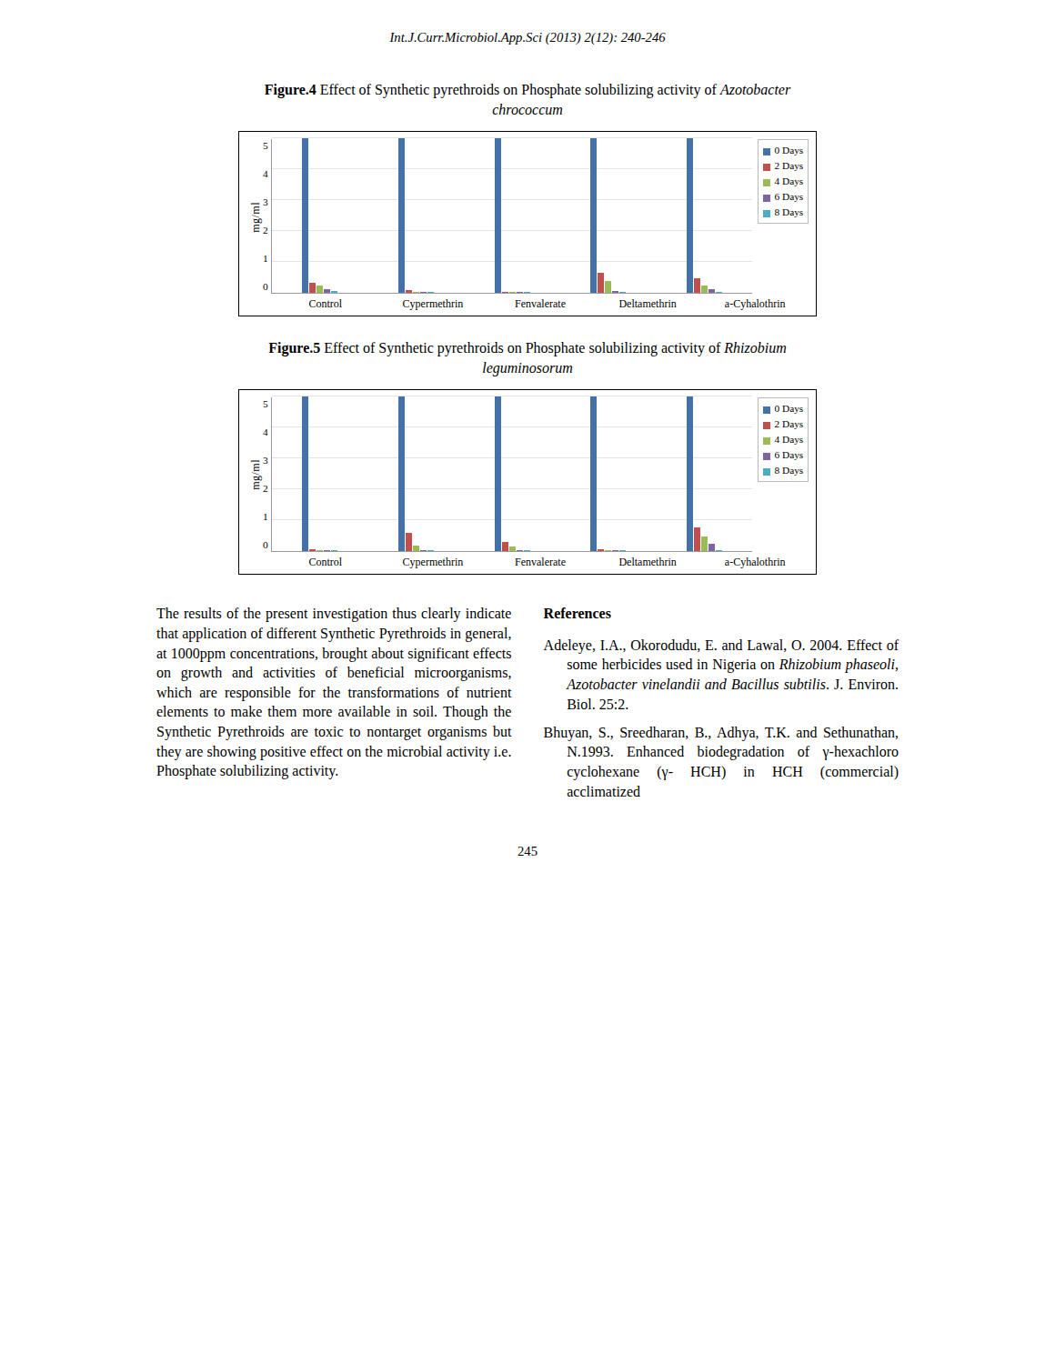Int.J.Curr.Microbiol.App.Sci (2013) 2(12): 240-246
Figure.4 Effect of Synthetic pyrethroids on Phosphate solubilizing activity of Azotobacter chrococcum
mg/ml
5
4
3
2
1
0
0 Days
2 Days
4 Days
6 Days
8 Days
Control Cypermethrin Fenvalerate Deltamethrin a-Cyhalothrin
Figure.5 Effect of Synthetic pyrethroids on Phosphate solubilizing activity of Rhizobium leguminosorum
mg/ml
5
4
3
2
1
0
0 Days
2 Days
4 Days
6 Days
8 Days
Control Cypermethrin Fenvalerate Deltamethrin a-Cyhalothrin
The results of the present investigation thus clearly indicate that application of different Synthetic Pyrethroids in general, at 1000ppm concentrations, brought about significant effects on growth and activities of beneficial microorganisms, which are responsible for the transformations of nutrient elements to make them more available in soil. Though the Synthetic Pyrethroids are toxic to nontarget organisms but they are showing positive effect on the microbial activity i.e. Phosphate solubilizing activity.
References
Adeleye, I.A., Okorodudu, E. and Lawal, O. 2004. Effect of some herbicides used in Nigeria on Rhizobium phaseoli, Azotobacter vinelandii and Bacillus subtilis. J. Environ. Biol. 25:2.
Bhuyan, S., Sreedharan, B., Adhya, T.K. and Sethunathan, N.1993. Enhanced biodegradation of γ-hexachloro cyclohexane (γ- HCH) in HCH (commercial) acclimatized
245